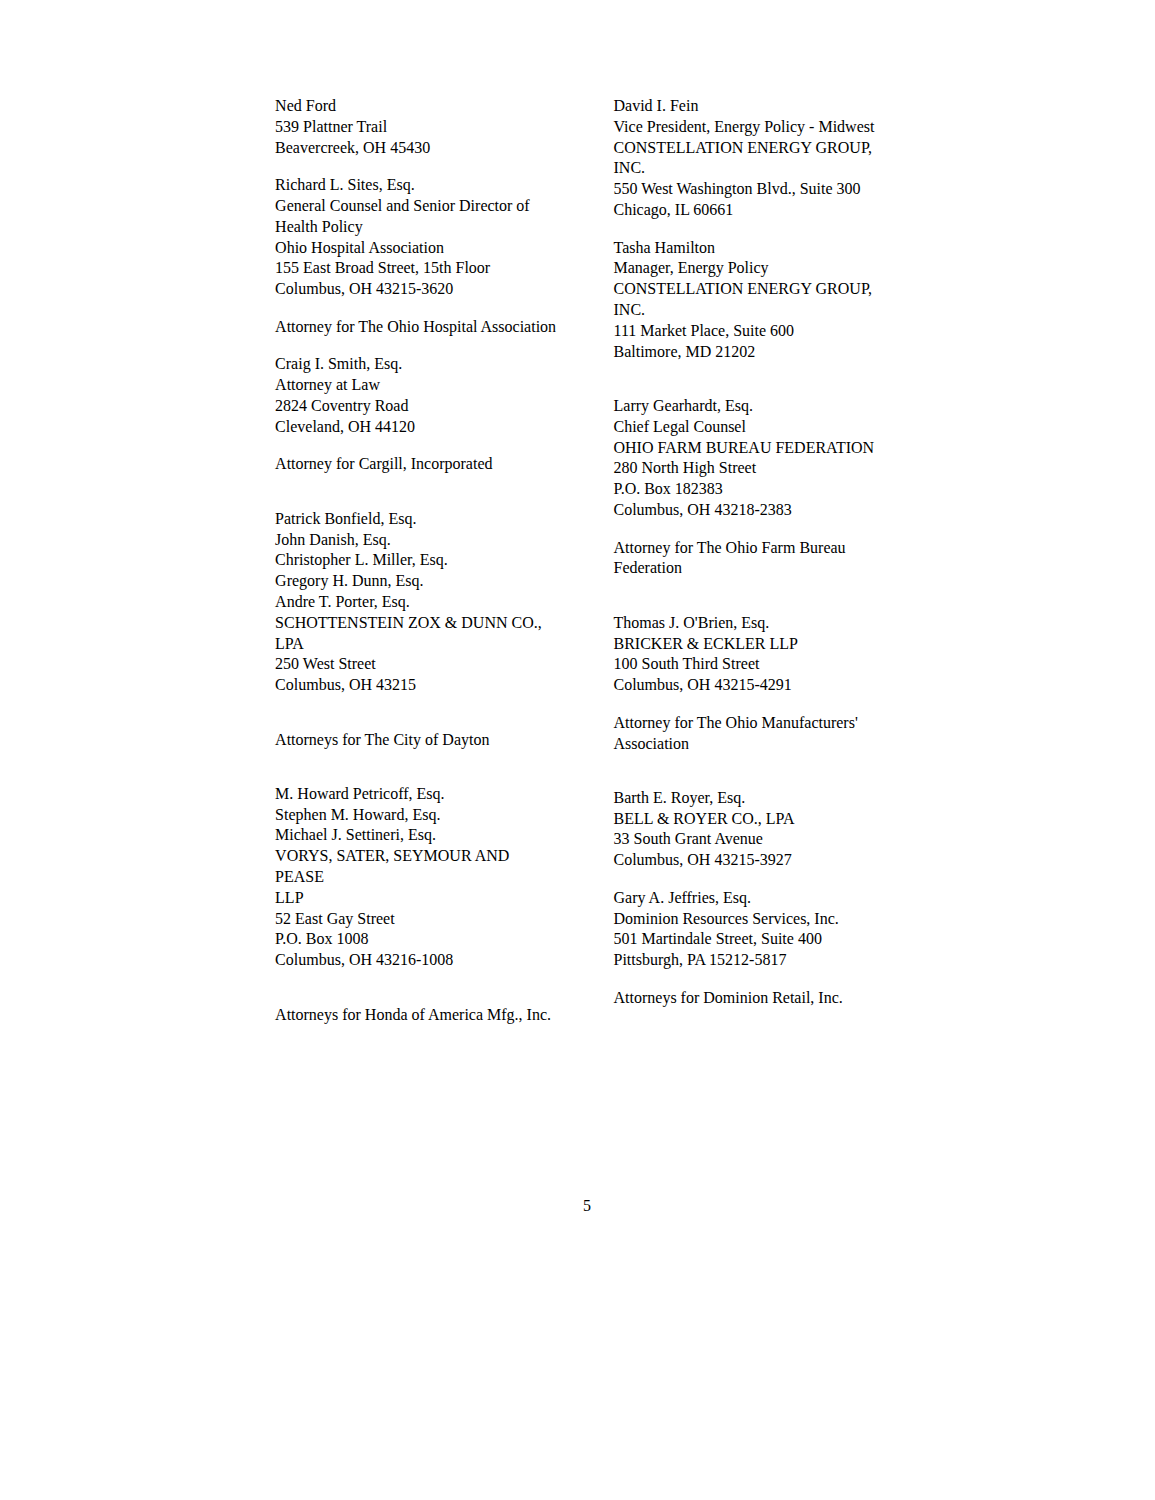Ned Ford
539 Plattner Trail
Beavercreek, OH 45430
Richard L. Sites, Esq.
General Counsel and Senior Director of
Health Policy
Ohio Hospital Association
155 East Broad Street, 15th Floor
Columbus, OH 43215-3620
Attorney for The Ohio Hospital Association
Craig I. Smith, Esq.
Attorney at Law
2824 Coventry Road
Cleveland, OH 44120
Attorney for Cargill, Incorporated
Patrick Bonfield, Esq.
John Danish, Esq.
Christopher L. Miller, Esq.
Gregory H. Dunn, Esq.
Andre T. Porter, Esq.
SCHOTTENSTEIN ZOX & DUNN CO., LPA
250 West Street
Columbus, OH 43215
Attorneys for The City of Dayton
M. Howard Petricoff, Esq.
Stephen M. Howard, Esq.
Michael J. Settineri, Esq.
VORYS, SATER, SEYMOUR AND PEASE
LLP
52 East Gay Street
P.O. Box 1008
Columbus, OH 43216-1008
Attorneys for Honda of America Mfg., Inc.
David I. Fein
Vice President, Energy Policy - Midwest
CONSTELLATION ENERGY GROUP, INC.
550 West Washington Blvd., Suite 300
Chicago, IL 60661
Tasha Hamilton
Manager, Energy Policy
CONSTELLATION ENERGY GROUP, INC.
111 Market Place, Suite 600
Baltimore, MD 21202
Larry Gearhardt, Esq.
Chief Legal Counsel
OHIO FARM BUREAU FEDERATION
280 North High Street
P.O. Box 182383
Columbus, OH 43218-2383
Attorney for The Ohio Farm Bureau Federation
Thomas J. O'Brien, Esq.
BRICKER & ECKLER LLP
100 South Third Street
Columbus, OH 43215-4291
Attorney for The Ohio Manufacturers'
Association
Barth E. Royer, Esq.
BELL & ROYER CO., LPA
33 South Grant Avenue
Columbus, OH 43215-3927
Gary A. Jeffries, Esq.
Dominion Resources Services, Inc.
501 Martindale Street, Suite 400
Pittsburgh, PA 15212-5817
Attorneys for Dominion Retail, Inc.
5